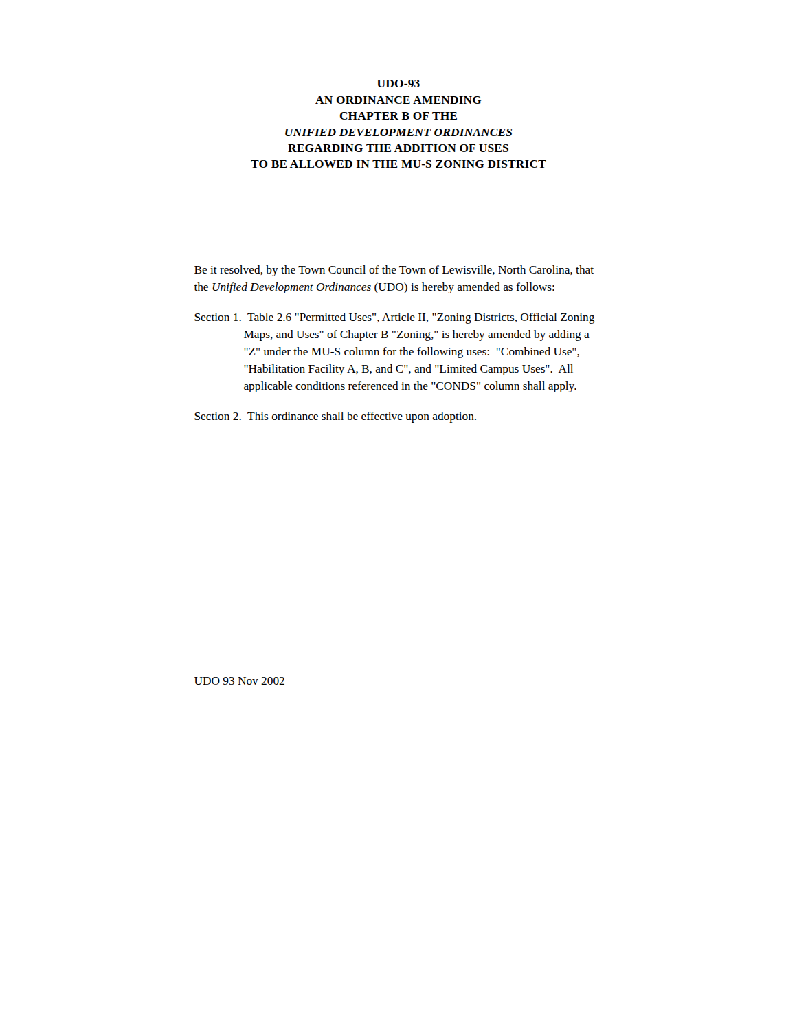UDO-93
AN ORDINANCE AMENDING
CHAPTER B OF THE
UNIFIED DEVELOPMENT ORDINANCES
REGARDING THE ADDITION OF USES
TO BE ALLOWED IN THE MU-S ZONING DISTRICT
Be it resolved, by the Town Council of the Town of Lewisville, North Carolina, that the Unified Development Ordinances (UDO) is hereby amended as follows:
Section 1. Table 2.6 "Permitted Uses", Article II, "Zoning Districts, Official Zoning Maps, and Uses" of Chapter B "Zoning," is hereby amended by adding a "Z" under the MU-S column for the following uses: "Combined Use", "Habilitation Facility A, B, and C", and "Limited Campus Uses". All applicable conditions referenced in the "CONDS" column shall apply.
Section 2. This ordinance shall be effective upon adoption.
UDO 93 Nov 2002